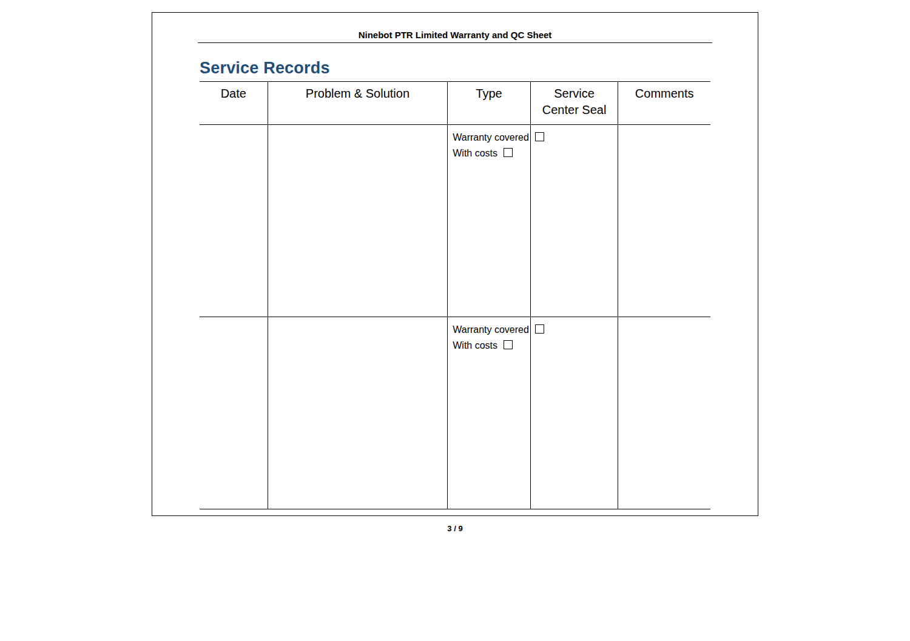Ninebot PTR Limited Warranty and QC Sheet
Service Records
| Date | Problem & Solution | Type | Service Center Seal | Comments |
| --- | --- | --- | --- | --- |
| | | Warranty covered With costs | | |
| | | Warranty covered With costs | | |
3 / 9